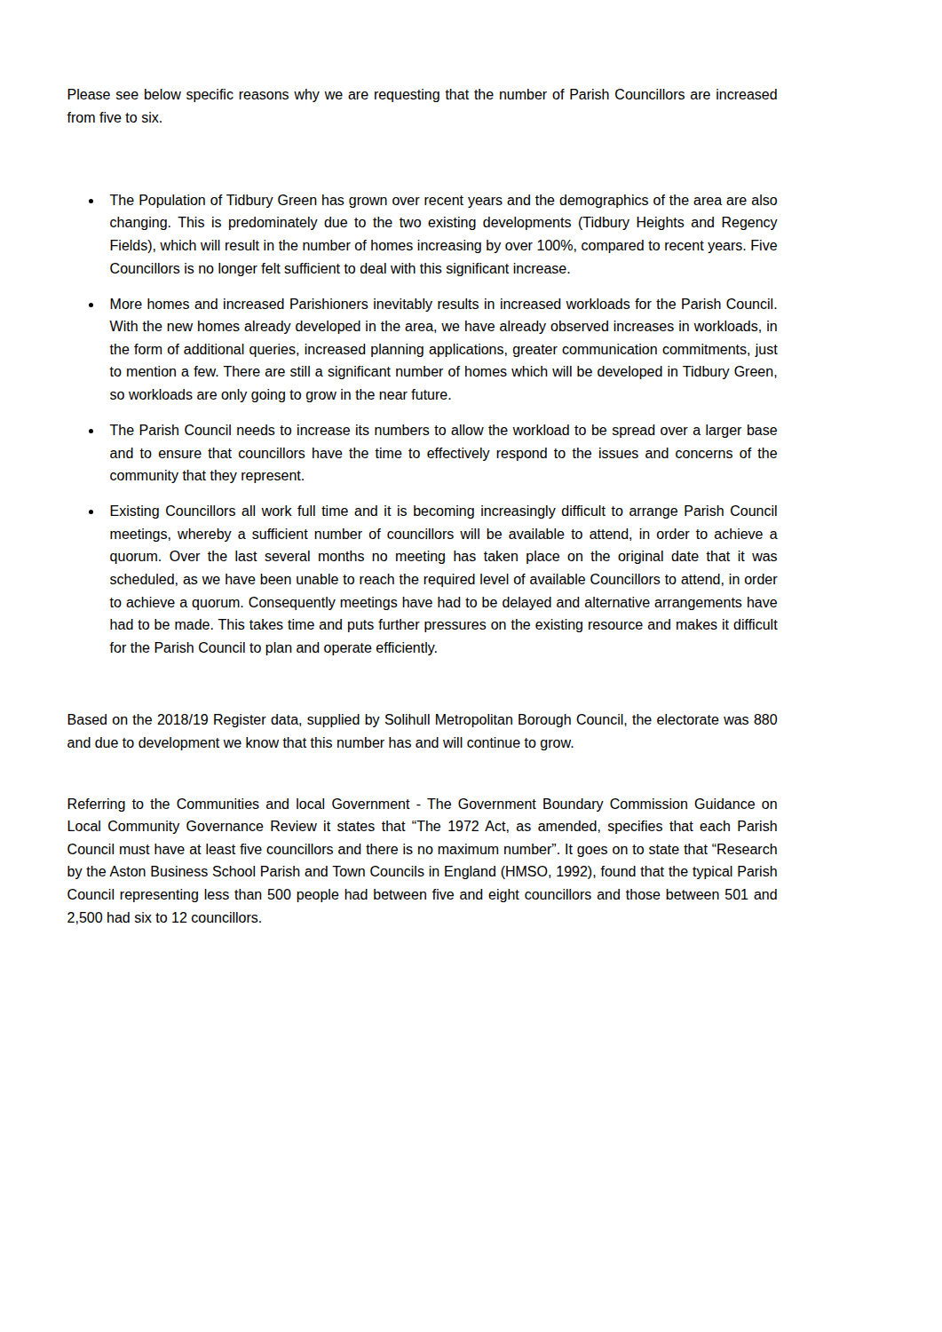Please see below specific reasons why we are requesting that the number of Parish Councillors are increased from five to six.
The Population of Tidbury Green has grown over recent years and the demographics of the area are also changing. This is predominately due to the two existing developments (Tidbury Heights and Regency Fields), which will result in the number of homes increasing by over 100%, compared to recent years. Five Councillors is no longer felt sufficient to deal with this significant increase.
More homes and increased Parishioners inevitably results in increased workloads for the Parish Council. With the new homes already developed in the area, we have already observed increases in workloads, in the form of additional queries, increased planning applications, greater communication commitments, just to mention a few. There are still a significant number of homes which will be developed in Tidbury Green, so workloads are only going to grow in the near future.
The Parish Council needs to increase its numbers to allow the workload to be spread over a larger base and to ensure that councillors have the time to effectively respond to the issues and concerns of the community that they represent.
Existing Councillors all work full time and it is becoming increasingly difficult to arrange Parish Council meetings, whereby a sufficient number of councillors will be available to attend, in order to achieve a quorum. Over the last several months no meeting has taken place on the original date that it was scheduled, as we have been unable to reach the required level of available Councillors to attend, in order to achieve a quorum. Consequently meetings have had to be delayed and alternative arrangements have had to be made. This takes time and puts further pressures on the existing resource and makes it difficult for the Parish Council to plan and operate efficiently.
Based on the 2018/19 Register data, supplied by Solihull Metropolitan Borough Council, the electorate was 880 and due to development we know that this number has and will continue to grow.
Referring to the Communities and local Government - The Government Boundary Commission Guidance on Local Community Governance Review it states that “The 1972 Act, as amended, specifies that each Parish Council must have at least five councillors and there is no maximum number”. It goes on to state that “Research by the Aston Business School Parish and Town Councils in England (HMSO, 1992), found that the typical Parish Council representing less than 500 people had between five and eight councillors and those between 501 and 2,500 had six to 12 councillors.